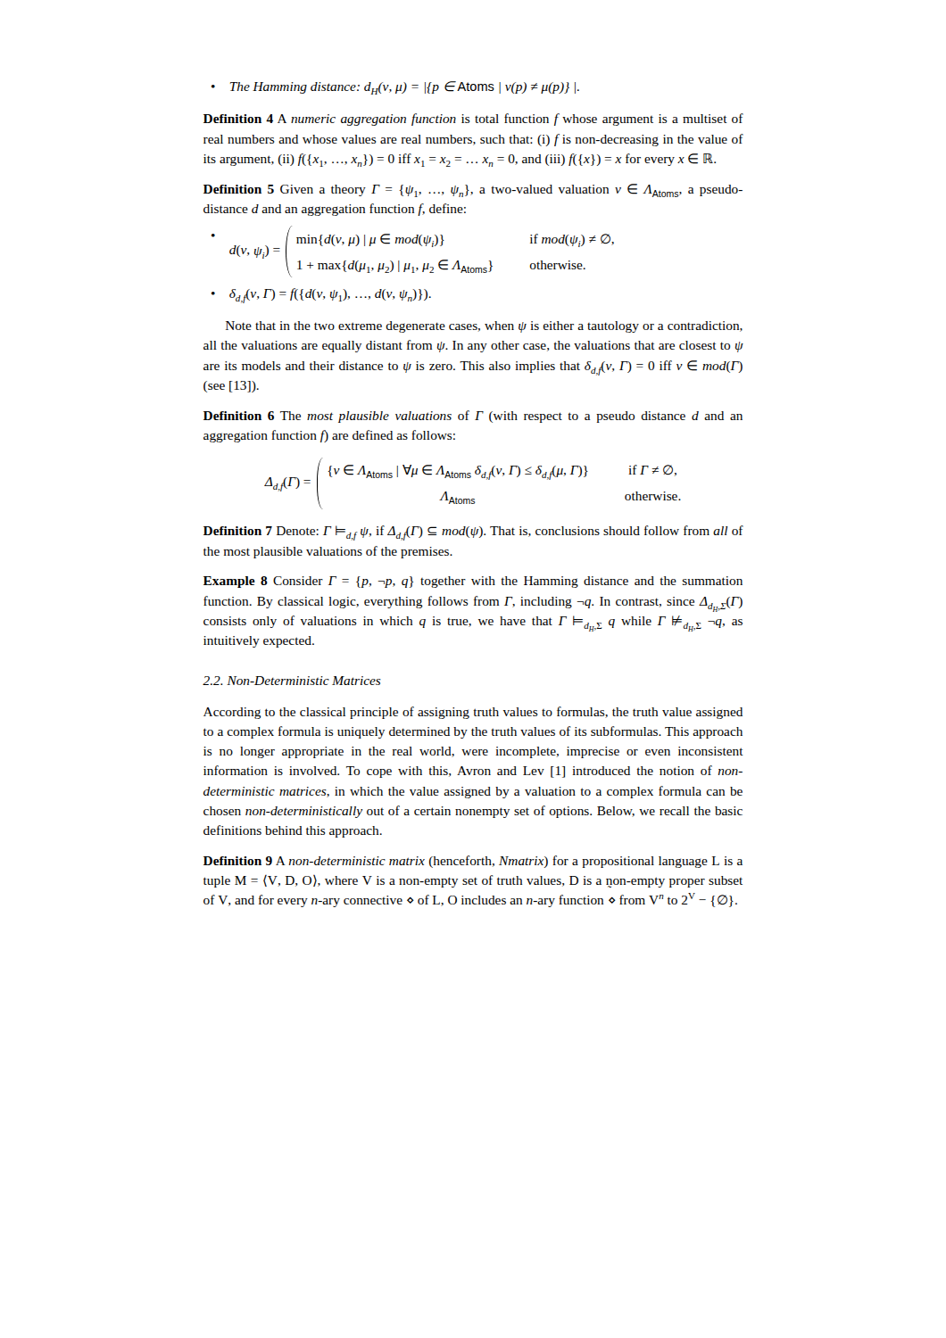The Hamming distance: dH(ν, μ) = |{p ∈ Atoms | ν(p) ≠ μ(p)} |.
Definition 4 A numeric aggregation function is total function f whose argument is a multiset of real numbers and whose values are real numbers, such that: (i) f is non-decreasing in the value of its argument, (ii) f({x1, …, xn}) = 0 iff x1 = x2 = … xn = 0, and (iii) f({x}) = x for every x ∈ ℝ.
Definition 5 Given a theory Γ = {ψ1, …, ψn}, a two-valued valuation ν ∈ ΛAtoms, a pseudo-distance d and an aggregation function f, define:
d(ν, ψi) =
| min{ d ( ν , μ ) / μ ∈ mod ( ψ i )} | if mod ( ψ i ) ≠ ∅, |
| 1 + max{ d ( μ 1 , μ 2 ) / μ 1 , μ 2 ∈ Λ Atoms } | otherwise. |
δd,f(ν, Γ) = f({d(ν, ψ1), …, d(ν, ψn)}).
Note that in the two extreme degenerate cases, when ψ is either a tautology or a contradiction, all the valuations are equally distant from ψ. In any other case, the valuations that are closest to ψ are its models and their distance to ψ is zero. This also implies that δd,f(ν, Γ) = 0 iff ν ∈ mod(Γ) (see [13]).
Definition 6 The most plausible valuations of Γ (with respect to a pseudo distance d and an aggregation function f) are defined as follows:
Δd,f(Γ) =
| { ν ∈ Λ Atoms / ∀ μ ∈ Λ Atoms δ d,f ( ν , Γ ) ≤ δ d,f ( μ , Γ )} | if Γ ≠ ∅, |
| Λ Atoms | otherwise. |
Definition 7 Denote: Γ ⊨d,f ψ, if Δd,f(Γ) ⊆ mod(ψ). That is, conclusions should follow from all of the most plausible valuations of the premises.
Example 8 Consider Γ = {p, ¬p, q} together with the Hamming distance and the summation function. By classical logic, everything follows from Γ, including ¬q. In contrast, since ΔdH,Σ(Γ) consists only of valuations in which q is true, we have that Γ ⊨dH,Σ q while Γ ⊭dH,Σ ¬q, as intuitively expected.
2.2. Non-Deterministic Matrices
According to the classical principle of assigning truth values to formulas, the truth value assigned to a complex formula is uniquely determined by the truth values of its subformulas. This approach is no longer appropriate in the real world, were incomplete, imprecise or even inconsistent information is involved. To cope with this, Avron and Lev [1] introduced the notion of non-deterministic matrices, in which the value assigned by a valuation to a complex formula can be chosen non-deterministically out of a certain nonempty set of options. Below, we recall the basic definitions behind this approach.
Definition 9 A non-deterministic matrix (henceforth, Nmatrix) for a propositional language L is a tuple M = ⟨V, D, O⟩, where V is a non-empty set of truth values, D is a non-empty proper subset of V, and for every n-ary connective ⋄ of L, O includes an n-ary function ⋄˜ from Vn to 2V − {∅}.